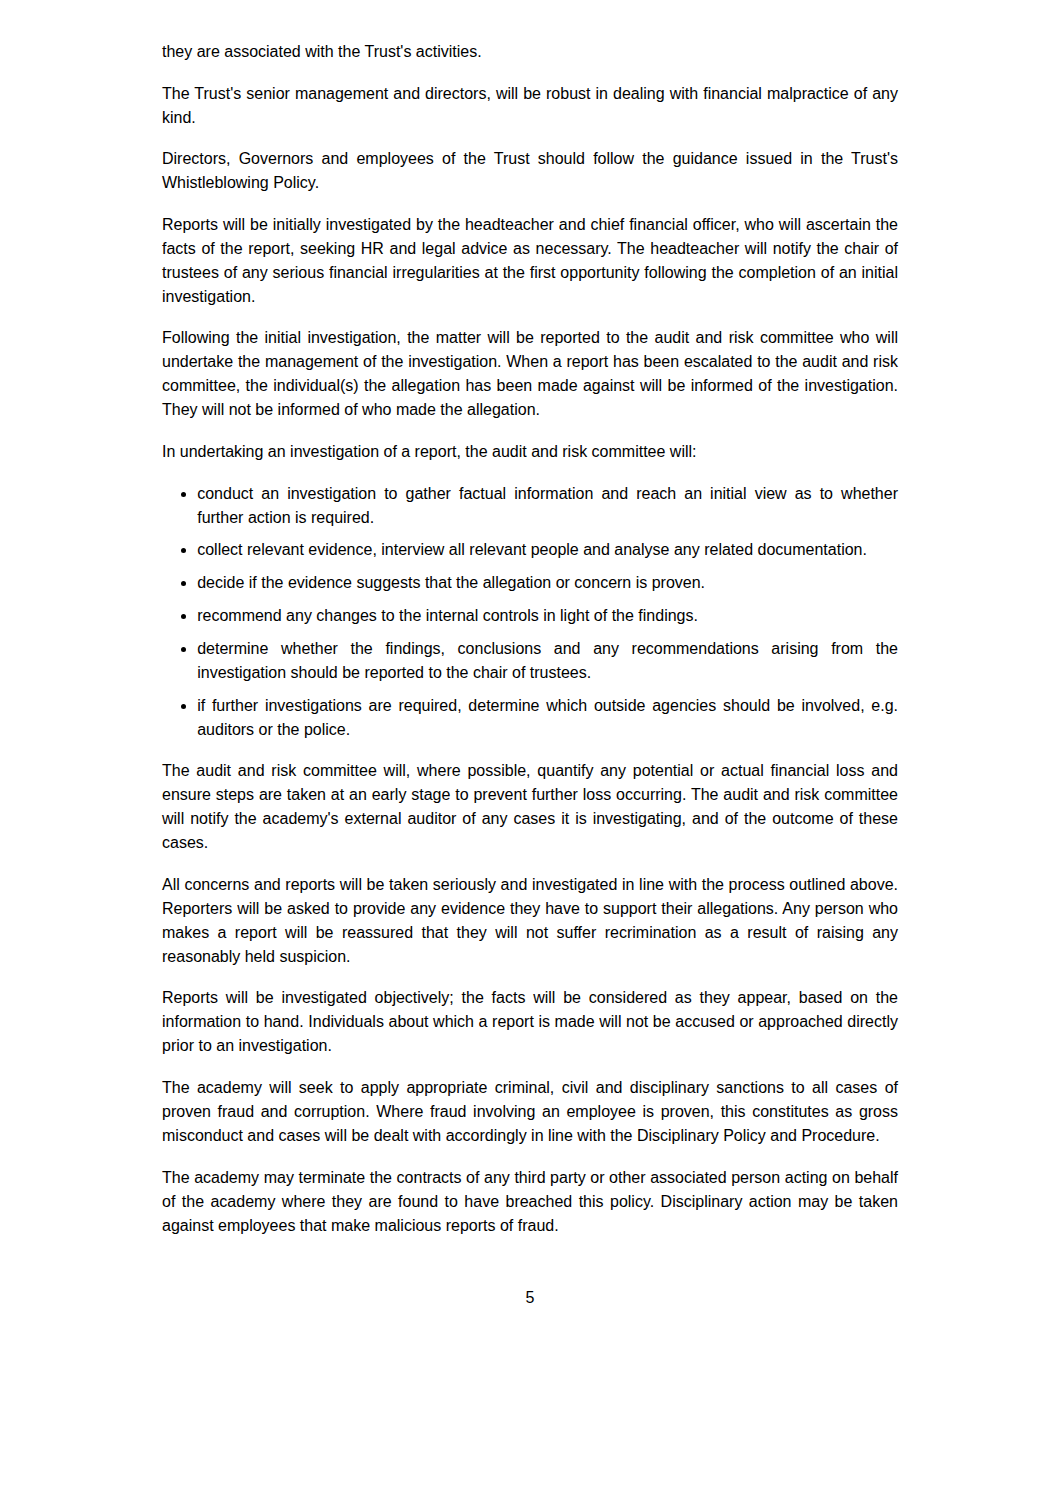they are associated with the Trust's activities.
The Trust's senior management and directors, will be robust in dealing with financial malpractice of any kind.
Directors, Governors and employees of the Trust should follow the guidance issued in the Trust's Whistleblowing Policy.
Reports will be initially investigated by the headteacher and chief financial officer, who will ascertain the facts of the report, seeking HR and legal advice as necessary. The headteacher will notify the chair of trustees of any serious financial irregularities at the first opportunity following the completion of an initial investigation.
Following the initial investigation, the matter will be reported to the audit and risk committee who will undertake the management of the investigation. When a report has been escalated to the audit and risk committee, the individual(s) the allegation has been made against will be informed of the investigation. They will not be informed of who made the allegation.
In undertaking an investigation of a report, the audit and risk committee will:
conduct an investigation to gather factual information and reach an initial view as to whether further action is required.
collect relevant evidence, interview all relevant people and analyse any related documentation.
decide if the evidence suggests that the allegation or concern is proven.
recommend any changes to the internal controls in light of the findings.
determine whether the findings, conclusions and any recommendations arising from the investigation should be reported to the chair of trustees.
if further investigations are required, determine which outside agencies should be involved, e.g. auditors or the police.
The audit and risk committee will, where possible, quantify any potential or actual financial loss and ensure steps are taken at an early stage to prevent further loss occurring. The audit and risk committee will notify the academy's external auditor of any cases it is investigating, and of the outcome of these cases.
All concerns and reports will be taken seriously and investigated in line with the process outlined above. Reporters will be asked to provide any evidence they have to support their allegations. Any person who makes a report will be reassured that they will not suffer recrimination as a result of raising any reasonably held suspicion.
Reports will be investigated objectively; the facts will be considered as they appear, based on the information to hand. Individuals about which a report is made will not be accused or approached directly prior to an investigation.
The academy will seek to apply appropriate criminal, civil and disciplinary sanctions to all cases of proven fraud and corruption. Where fraud involving an employee is proven, this constitutes as gross misconduct and cases will be dealt with accordingly in line with the Disciplinary Policy and Procedure.
The academy may terminate the contracts of any third party or other associated person acting on behalf of the academy where they are found to have breached this policy. Disciplinary action may be taken against employees that make malicious reports of fraud.
5